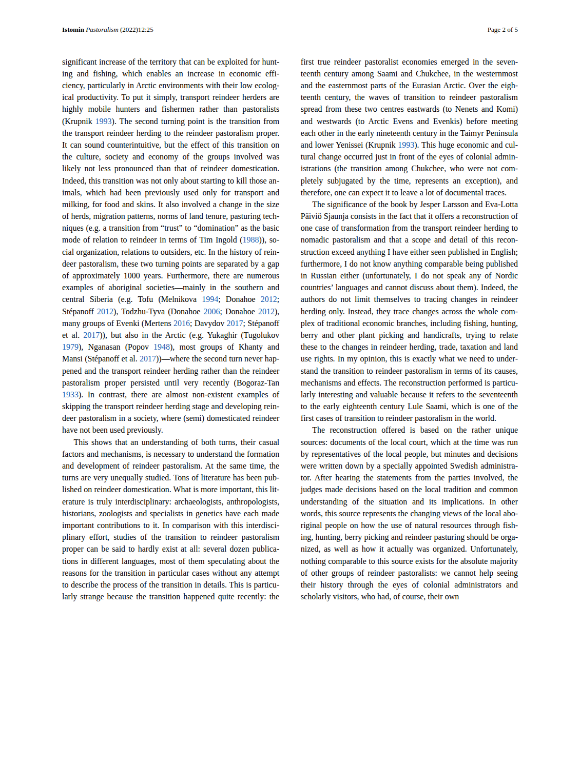Istomin Pastoralism (2022)12:25
Page 2 of 5
significant increase of the territory that can be exploited for hunting and fishing, which enables an increase in economic efficiency, particularly in Arctic environments with their low ecological productivity. To put it simply, transport reindeer herders are highly mobile hunters and fishermen rather than pastoralists (Krupnik 1993). The second turning point is the transition from the transport reindeer herding to the reindeer pastoralism proper. It can sound counterintuitive, but the effect of this transition on the culture, society and economy of the groups involved was likely not less pronounced than that of reindeer domestication. Indeed, this transition was not only about starting to kill those animals, which had been previously used only for transport and milking, for food and skins. It also involved a change in the size of herds, migration patterns, norms of land tenure, pasturing techniques (e.g. a transition from “trust” to “domination” as the basic mode of relation to reindeer in terms of Tim Ingold (1988)), social organization, relations to outsiders, etc. In the history of reindeer pastoralism, these two turning points are separated by a gap of approximately 1000 years. Furthermore, there are numerous examples of aboriginal societies—mainly in the southern and central Siberia (e.g. Tofu (Melnikova 1994; Donahoe 2012; Stépanoff 2012), Todzhu-Tyva (Donahoe 2006; Donahoe 2012), many groups of Evenki (Mertens 2016; Davydov 2017; Stépanoff et al. 2017)), but also in the Arctic (e.g. Yukaghir (Tugolukov 1979), Nganasan (Popov 1948), most groups of Khanty and Mansi (Stépanoff et al. 2017))—where the second turn never happened and the transport reindeer herding rather than the reindeer pastoralism proper persisted until very recently (Bogoraz-Tan 1933). In contrast, there are almost non-existent examples of skipping the transport reindeer herding stage and developing reindeer pastoralism in a society, where (semi) domesticated reindeer have not been used previously.
This shows that an understanding of both turns, their casual factors and mechanisms, is necessary to understand the formation and development of reindeer pastoralism. At the same time, the turns are very unequally studied. Tons of literature has been published on reindeer domestication. What is more important, this literature is truly interdisciplinary: archaeologists, anthropologists, historians, zoologists and specialists in genetics have each made important contributions to it. In comparison with this interdisciplinary effort, studies of the transition to reindeer pastoralism proper can be said to hardly exist at all: several dozen publications in different languages, most of them speculating about the reasons for the transition in particular cases without any attempt to describe the process of the transition in details. This is particularly strange because the transition happened quite recently: the first true reindeer pastoralist economies emerged in the seventeenth century among Saami and Chukchee, in the westernmost and the easternmost parts of the Eurasian Arctic. Over the eighteenth century, the waves of transition to reindeer pastoralism spread from these two centres eastwards (to Nenets and Komi) and westwards (to Arctic Evens and Evenkis) before meeting each other in the early nineteenth century in the Taimyr Peninsula and lower Yenissei (Krupnik 1993). This huge economic and cultural change occurred just in front of the eyes of colonial administrations (the transition among Chukchee, who were not completely subjugated by the time, represents an exception), and therefore, one can expect it to leave a lot of documental traces.
The significance of the book by Jesper Larsson and Eva-Lotta Päiviö Sjaunja consists in the fact that it offers a reconstruction of one case of transformation from the transport reindeer herding to nomadic pastoralism and that a scope and detail of this reconstruction exceed anything I have either seen published in English; furthermore, I do not know anything comparable being published in Russian either (unfortunately, I do not speak any of Nordic countries’ languages and cannot discuss about them). Indeed, the authors do not limit themselves to tracing changes in reindeer herding only. Instead, they trace changes across the whole complex of traditional economic branches, including fishing, hunting, berry and other plant picking and handicrafts, trying to relate these to the changes in reindeer herding, trade, taxation and land use rights. In my opinion, this is exactly what we need to understand the transition to reindeer pastoralism in terms of its causes, mechanisms and effects. The reconstruction performed is particularly interesting and valuable because it refers to the seventeenth to the early eighteenth century Lule Saami, which is one of the first cases of transition to reindeer pastoralism in the world.
The reconstruction offered is based on the rather unique sources: documents of the local court, which at the time was run by representatives of the local people, but minutes and decisions were written down by a specially appointed Swedish administrator. After hearing the statements from the parties involved, the judges made decisions based on the local tradition and common understanding of the situation and its implications. In other words, this source represents the changing views of the local aboriginal people on how the use of natural resources through fishing, hunting, berry picking and reindeer pasturing should be organized, as well as how it actually was organized. Unfortunately, nothing comparable to this source exists for the absolute majority of other groups of reindeer pastoralists: we cannot help seeing their history through the eyes of colonial administrators and scholarly visitors, who had, of course, their own